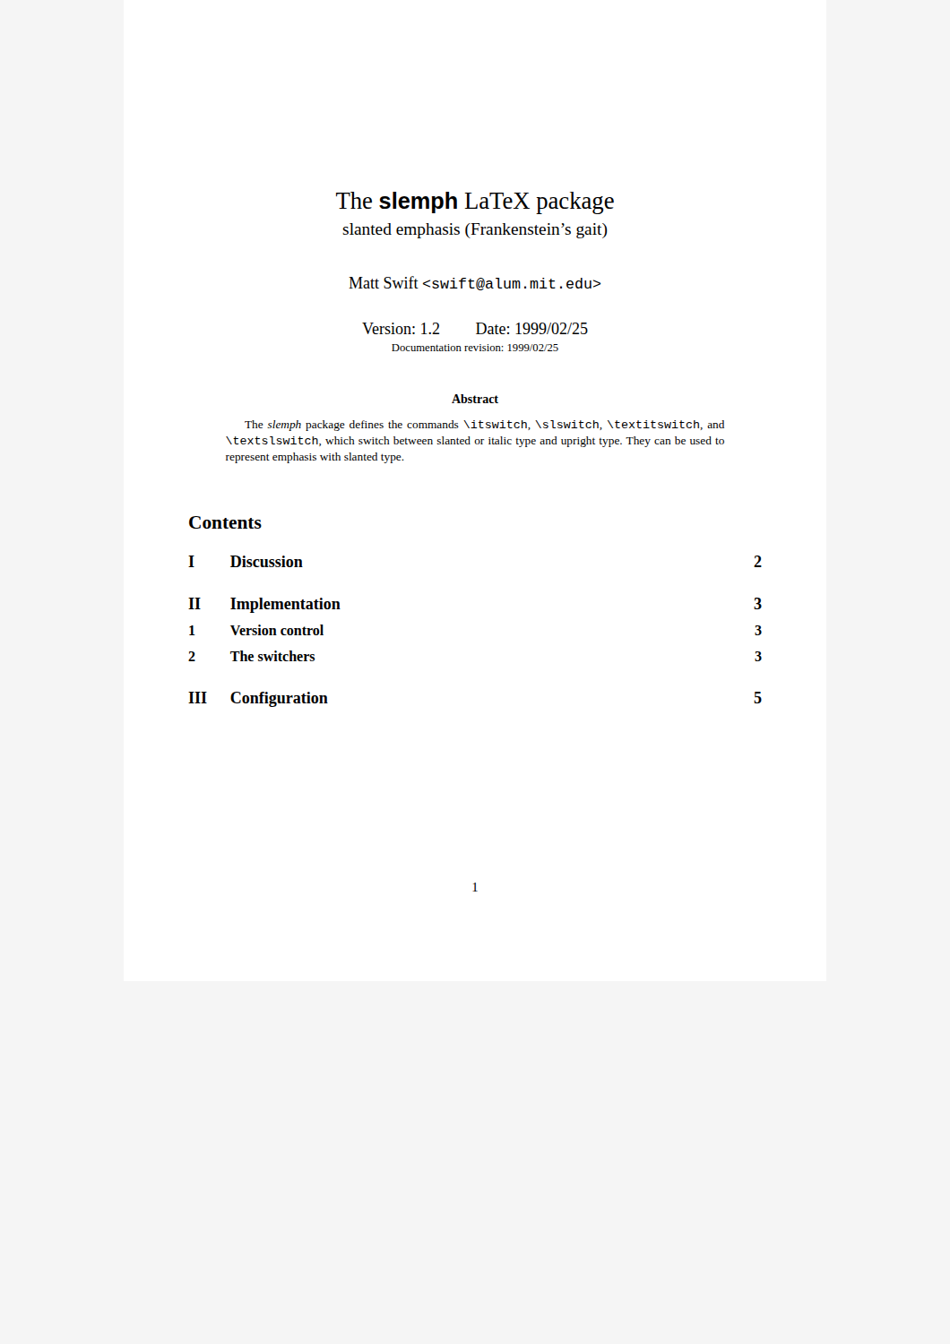The slemph LaTeX package
slanted emphasis (Frankenstein’s gait)
Matt Swift <swift@alum.mit.edu>
Version: 1.2 Date: 1999/02/25
Documentation revision: 1999/02/25
Abstract
The slemph package defines the commands \itswitch, \slswitch, \textitswitch, and \textslswitch, which switch between slanted or italic type and upright type. They can be used to represent emphasis with slanted type.
Contents
| I | Discussion | 2 |
| II | Implementation | 3 |
| 1 | Version control | 3 |
| 2 | The switchers | 3 |
| III | Configuration | 5 |
1